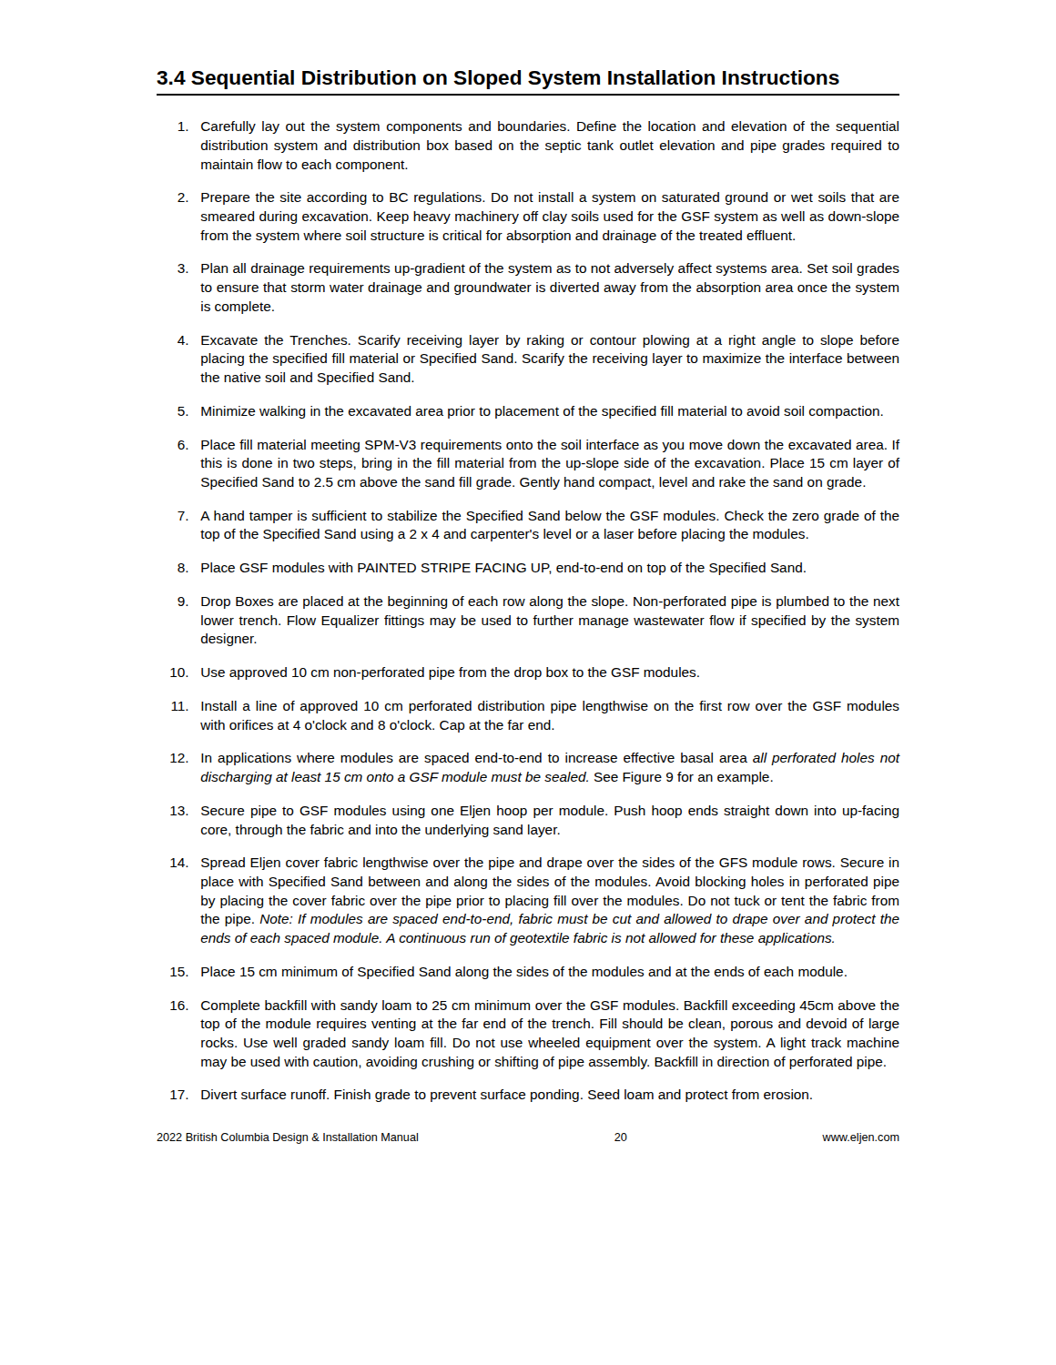3.4 Sequential Distribution on Sloped System Installation Instructions
Carefully lay out the system components and boundaries. Define the location and elevation of the sequential distribution system and distribution box based on the septic tank outlet elevation and pipe grades required to maintain flow to each component.
Prepare the site according to BC regulations. Do not install a system on saturated ground or wet soils that are smeared during excavation. Keep heavy machinery off clay soils used for the GSF system as well as down-slope from the system where soil structure is critical for absorption and drainage of the treated effluent.
Plan all drainage requirements up-gradient of the system as to not adversely affect systems area. Set soil grades to ensure that storm water drainage and groundwater is diverted away from the absorption area once the system is complete.
Excavate the Trenches. Scarify receiving layer by raking or contour plowing at a right angle to slope before placing the specified fill material or Specified Sand. Scarify the receiving layer to maximize the interface between the native soil and Specified Sand.
Minimize walking in the excavated area prior to placement of the specified fill material to avoid soil compaction.
Place fill material meeting SPM-V3 requirements onto the soil interface as you move down the excavated area. If this is done in two steps, bring in the fill material from the up-slope side of the excavation. Place 15 cm layer of Specified Sand to 2.5 cm above the sand fill grade. Gently hand compact, level and rake the sand on grade.
A hand tamper is sufficient to stabilize the Specified Sand below the GSF modules. Check the zero grade of the top of the Specified Sand using a 2 x 4 and carpenter's level or a laser before placing the modules.
Place GSF modules with PAINTED STRIPE FACING UP, end-to-end on top of the Specified Sand.
Drop Boxes are placed at the beginning of each row along the slope. Non-perforated pipe is plumbed to the next lower trench. Flow Equalizer fittings may be used to further manage wastewater flow if specified by the system designer.
Use approved 10 cm non-perforated pipe from the drop box to the GSF modules.
Install a line of approved 10 cm perforated distribution pipe lengthwise on the first row over the GSF modules with orifices at 4 o'clock and 8 o'clock. Cap at the far end.
In applications where modules are spaced end-to-end to increase effective basal area all perforated holes not discharging at least 15 cm onto a GSF module must be sealed. See Figure 9 for an example.
Secure pipe to GSF modules using one Eljen hoop per module. Push hoop ends straight down into up-facing core, through the fabric and into the underlying sand layer.
Spread Eljen cover fabric lengthwise over the pipe and drape over the sides of the GFS module rows. Secure in place with Specified Sand between and along the sides of the modules. Avoid blocking holes in perforated pipe by placing the cover fabric over the pipe prior to placing fill over the modules. Do not tuck or tent the fabric from the pipe. Note: If modules are spaced end-to-end, fabric must be cut and allowed to drape over and protect the ends of each spaced module. A continuous run of geotextile fabric is not allowed for these applications.
Place 15 cm minimum of Specified Sand along the sides of the modules and at the ends of each module.
Complete backfill with sandy loam to 25 cm minimum over the GSF modules. Backfill exceeding 45cm above the top of the module requires venting at the far end of the trench. Fill should be clean, porous and devoid of large rocks. Use well graded sandy loam fill. Do not use wheeled equipment over the system. A light track machine may be used with caution, avoiding crushing or shifting of pipe assembly. Backfill in direction of perforated pipe.
Divert surface runoff. Finish grade to prevent surface ponding. Seed loam and protect from erosion.
2022 British Columbia Design & Installation Manual 20 www.eljen.com